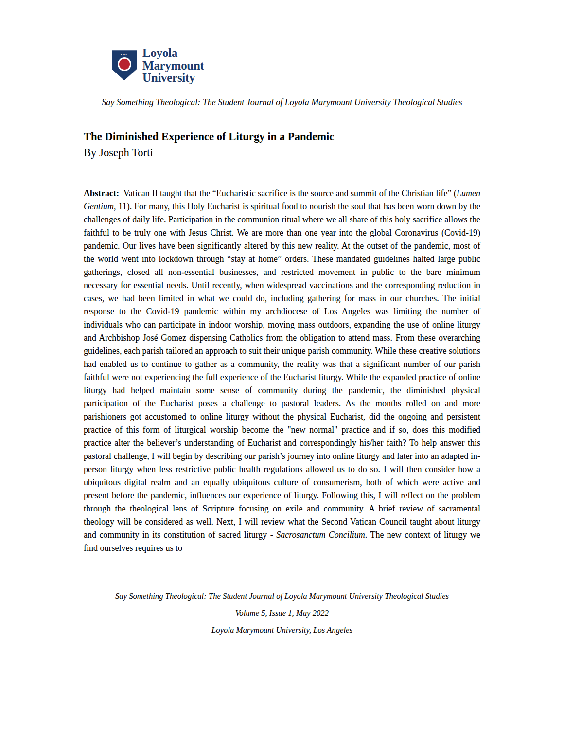IHS
Loyola
Marymount
University
Say Something Theological: The Student Journal of Loyola Marymount University Theological Studies
The Diminished Experience of Liturgy in a Pandemic
By Joseph Torti
Abstract: Vatican II taught that the “Eucharistic sacrifice is the source and summit of the Christian life” (Lumen Gentium, 11). For many, this Holy Eucharist is spiritual food to nourish the soul that has been worn down by the challenges of daily life. Participation in the communion ritual where we all share of this holy sacrifice allows the faithful to be truly one with Jesus Christ. We are more than one year into the global Coronavirus (Covid-19) pandemic. Our lives have been significantly altered by this new reality. At the outset of the pandemic, most of the world went into lockdown through “stay at home” orders. These mandated guidelines halted large public gatherings, closed all non-essential businesses, and restricted movement in public to the bare minimum necessary for essential needs. Until recently, when widespread vaccinations and the corresponding reduction in cases, we had been limited in what we could do, including gathering for mass in our churches. The initial response to the Covid-19 pandemic within my archdiocese of Los Angeles was limiting the number of individuals who can participate in indoor worship, moving mass outdoors, expanding the use of online liturgy and Archbishop José Gomez dispensing Catholics from the obligation to attend mass. From these overarching guidelines, each parish tailored an approach to suit their unique parish community. While these creative solutions had enabled us to continue to gather as a community, the reality was that a significant number of our parish faithful were not experiencing the full experience of the Eucharist liturgy. While the expanded practice of online liturgy had helped maintain some sense of community during the pandemic, the diminished physical participation of the Eucharist poses a challenge to pastoral leaders. As the months rolled on and more parishioners got accustomed to online liturgy without the physical Eucharist, did the ongoing and persistent practice of this form of liturgical worship become the "new normal" practice and if so, does this modified practice alter the believer’s understanding of Eucharist and correspondingly his/her faith? To help answer this pastoral challenge, I will begin by describing our parish’s journey into online liturgy and later into an adapted in-person liturgy when less restrictive public health regulations allowed us to do so. I will then consider how a ubiquitous digital realm and an equally ubiquitous culture of consumerism, both of which were active and present before the pandemic, influences our experience of liturgy. Following this, I will reflect on the problem through the theological lens of Scripture focusing on exile and community. A brief review of sacramental theology will be considered as well. Next, I will review what the Second Vatican Council taught about liturgy and community in its constitution of sacred liturgy - Sacrosanctum Concilium. The new context of liturgy we find ourselves requires us to
Say Something Theological: The Student Journal of Loyola Marymount University Theological Studies
Volume 5, Issue 1, May 2022
Loyola Marymount University, Los Angeles